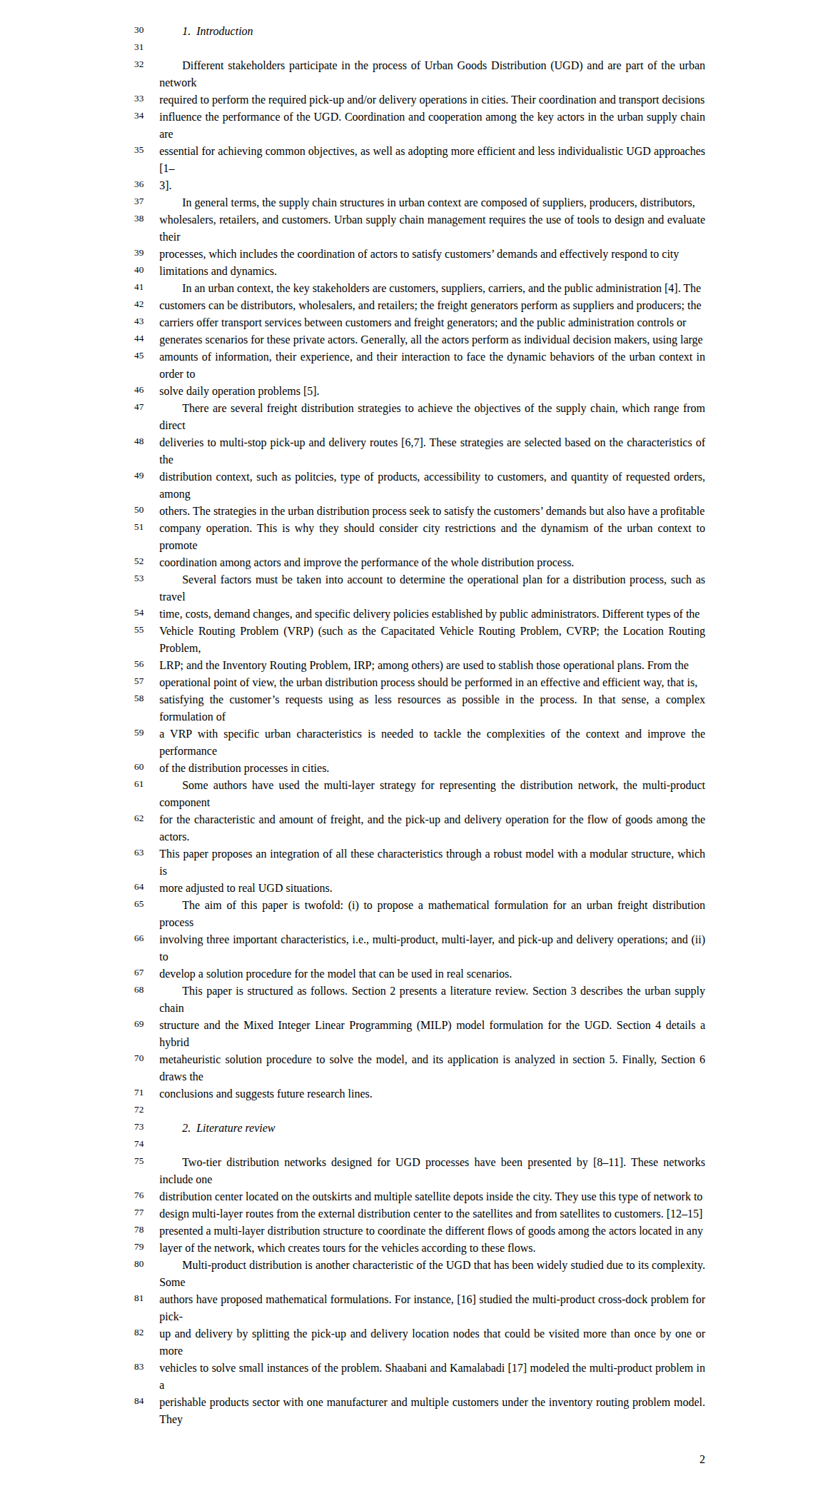1. Introduction
Different stakeholders participate in the process of Urban Goods Distribution (UGD) and are part of the urban network
required to perform the required pick-up and/or delivery operations in cities. Their coordination and transport decisions
influence the performance of the UGD. Coordination and cooperation among the key actors in the urban supply chain are
essential for achieving common objectives, as well as adopting more efficient and less individualistic UGD approaches [1–
3].
In general terms, the supply chain structures in urban context are composed of suppliers, producers, distributors,
wholesalers, retailers, and customers. Urban supply chain management requires the use of tools to design and evaluate their
processes, which includes the coordination of actors to satisfy customers’ demands and effectively respond to city
limitations and dynamics.
In an urban context, the key stakeholders are customers, suppliers, carriers, and the public administration [4]. The
customers can be distributors, wholesalers, and retailers; the freight generators perform as suppliers and producers; the
carriers offer transport services between customers and freight generators; and the public administration controls or
generates scenarios for these private actors. Generally, all the actors perform as individual decision makers, using large
amounts of information, their experience, and their interaction to face the dynamic behaviors of the urban context in order to
solve daily operation problems [5].
There are several freight distribution strategies to achieve the objectives of the supply chain, which range from direct
deliveries to multi-stop pick-up and delivery routes [6,7]. These strategies are selected based on the characteristics of the
distribution context, such as politcies, type of products, accessibility to customers, and quantity of requested orders, among
others. The strategies in the urban distribution process seek to satisfy the customers’ demands but also have a profitable
company operation. This is why they should consider city restrictions and the dynamism of the urban context to promote
coordination among actors and improve the performance of the whole distribution process.
Several factors must be taken into account to determine the operational plan for a distribution process, such as travel
time, costs, demand changes, and specific delivery policies established by public administrators. Different types of the
Vehicle Routing Problem (VRP) (such as the Capacitated Vehicle Routing Problem, CVRP; the Location Routing Problem,
LRP; and the Inventory Routing Problem, IRP; among others) are used to stablish those operational plans. From the
operational point of view, the urban distribution process should be performed in an effective and efficient way, that is,
satisfying the customer’s requests using as less resources as possible in the process. In that sense, a complex formulation of
a VRP with specific urban characteristics is needed to tackle the complexities of the context and improve the performance
of the distribution processes in cities.
Some authors have used the multi-layer strategy for representing the distribution network, the multi-product component
for the characteristic and amount of freight, and the pick-up and delivery operation for the flow of goods among the actors.
This paper proposes an integration of all these characteristics through a robust model with a modular structure, which is
more adjusted to real UGD situations.
The aim of this paper is twofold: (i) to propose a mathematical formulation for an urban freight distribution process
involving three important characteristics, i.e., multi-product, multi-layer, and pick-up and delivery operations; and (ii) to
develop a solution procedure for the model that can be used in real scenarios.
This paper is structured as follows. Section 2 presents a literature review. Section 3 describes the urban supply chain
structure and the Mixed Integer Linear Programming (MILP) model formulation for the UGD. Section 4 details a hybrid
metaheuristic solution procedure to solve the model, and its application is analyzed in section 5. Finally, Section 6 draws the
conclusions and suggests future research lines.
2. Literature review
Two-tier distribution networks designed for UGD processes have been presented by [8–11]. These networks include one
distribution center located on the outskirts and multiple satellite depots inside the city. They use this type of network to
design multi-layer routes from the external distribution center to the satellites and from satellites to customers. [12–15]
presented a multi-layer distribution structure to coordinate the different flows of goods among the actors located in any
layer of the network, which creates tours for the vehicles according to these flows.
Multi-product distribution is another characteristic of the UGD that has been widely studied due to its complexity. Some
authors have proposed mathematical formulations. For instance, [16] studied the multi-product cross-dock problem for pick-
up and delivery by splitting the pick-up and delivery location nodes that could be visited more than once by one or more
vehicles to solve small instances of the problem. Shaabani and Kamalabadi [17] modeled the multi-product problem in a
perishable products sector with one manufacturer and multiple customers under the inventory routing problem model. They
2